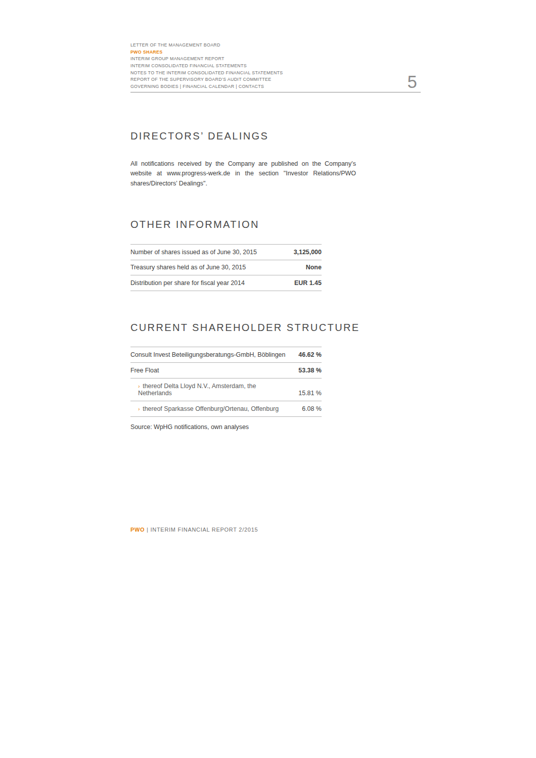LETTER OF THE MANAGEMENT BOARD
PWO SHARES
INTERIM GROUP MANAGEMENT REPORT
INTERIM CONSOLIDATED FINANCIAL STATEMENTS
NOTES TO THE INTERIM CONSOLIDATED FINANCIAL STATEMENTS
REPORT OF THE SUPERVISORY BOARD’S AUDIT COMMITTEE
GOVERNING BODIES | FINANCIAL CALENDAR | CONTACTS
5
DIRECTORS’ DEALINGS
All notifications received by the Company are published on the Company’s website at www.progress-werk.de in the section "Investor Relations/PWO shares/Directors’ Dealings".
OTHER INFORMATION
| Number of shares issued as of June 30, 2015 | 3,125,000 |
| Treasury shares held as of June 30, 2015 | None |
| Distribution per share for fiscal year 2014 | EUR 1.45 |
CURRENT SHAREHOLDER STRUCTURE
| Consult Invest Beteiligungsberatungs-GmbH, Böblingen | 46.62 % |
| Free Float | 53.38 % |
| › thereof Delta Lloyd N.V., Amsterdam, the Netherlands | 15.81 % |
| › thereof Sparkasse Offenburg/Ortenau, Offenburg | 6.08 % |
Source: WpHG notifications, own analyses
PWO | INTERIM FINANCIAL REPORT 2/2015